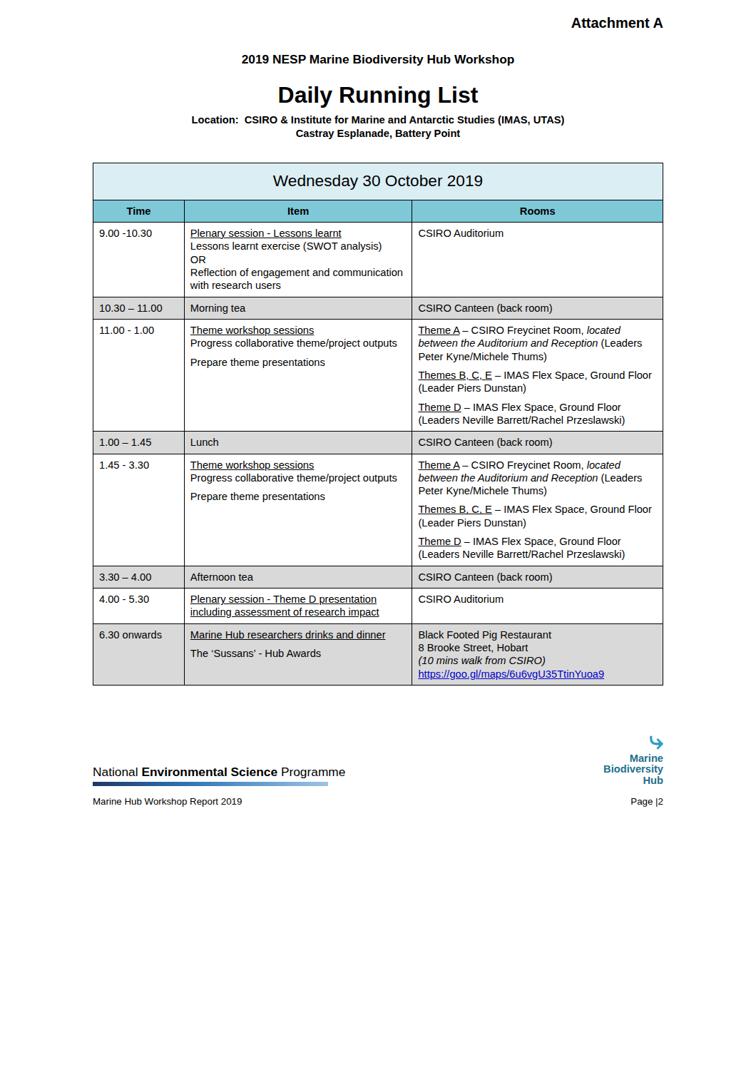Attachment A
2019 NESP Marine Biodiversity Hub Workshop
Daily Running List
Location: CSIRO & Institute for Marine and Antarctic Studies (IMAS, UTAS)
Castray Esplanade, Battery Point
Wednesday 30 October 2019
| Time | Item | Rooms |
| --- | --- | --- |
| 9.00 -10.30 | Plenary session - Lessons learnt Lessons learnt exercise (SWOT analysis) OR Reflection of engagement and communication with research users | CSIRO Auditorium |
| 10.30 – 11.00 | Morning tea | CSIRO Canteen (back room) |
| 11.00 - 1.00 | Theme workshop sessions Progress collaborative theme/project outputs Prepare theme presentations | Theme A – CSIRO Freycinet Room, located between the Auditorium and Reception (Leaders Peter Kyne/Michele Thums) Themes B, C, E – IMAS Flex Space, Ground Floor (Leader Piers Dunstan) Theme D – IMAS Flex Space, Ground Floor (Leaders Neville Barrett/Rachel Przeslawski) |
| 1.00 – 1.45 | Lunch | CSIRO Canteen (back room) |
| 1.45 - 3.30 | Theme workshop sessions Progress collaborative theme/project outputs Prepare theme presentations | Theme A – CSIRO Freycinet Room, located between the Auditorium and Reception (Leaders Peter Kyne/Michele Thums) Themes B, C, E – IMAS Flex Space, Ground Floor (Leader Piers Dunstan) Theme D – IMAS Flex Space, Ground Floor (Leaders Neville Barrett/Rachel Przeslawski) |
| 3.30 – 4.00 | Afternoon tea | CSIRO Canteen (back room) |
| 4.00 - 5.30 | Plenary session - Theme D presentation including assessment of research impact | CSIRO Auditorium |
| 6.30 onwards | Marine Hub researchers drinks and dinner The ‘Sussans’ - Hub Awards | Black Footed Pig Restaurant 8 Brooke Street, Hobart (10 mins walk from CSIRO) https://goo.gl/maps/6u6vgU35TtinYuoa9 |
National Environmental Science Programme
⤷
Marine
Biodiversity
Hub
Marine Hub Workshop Report 2019 Page |2